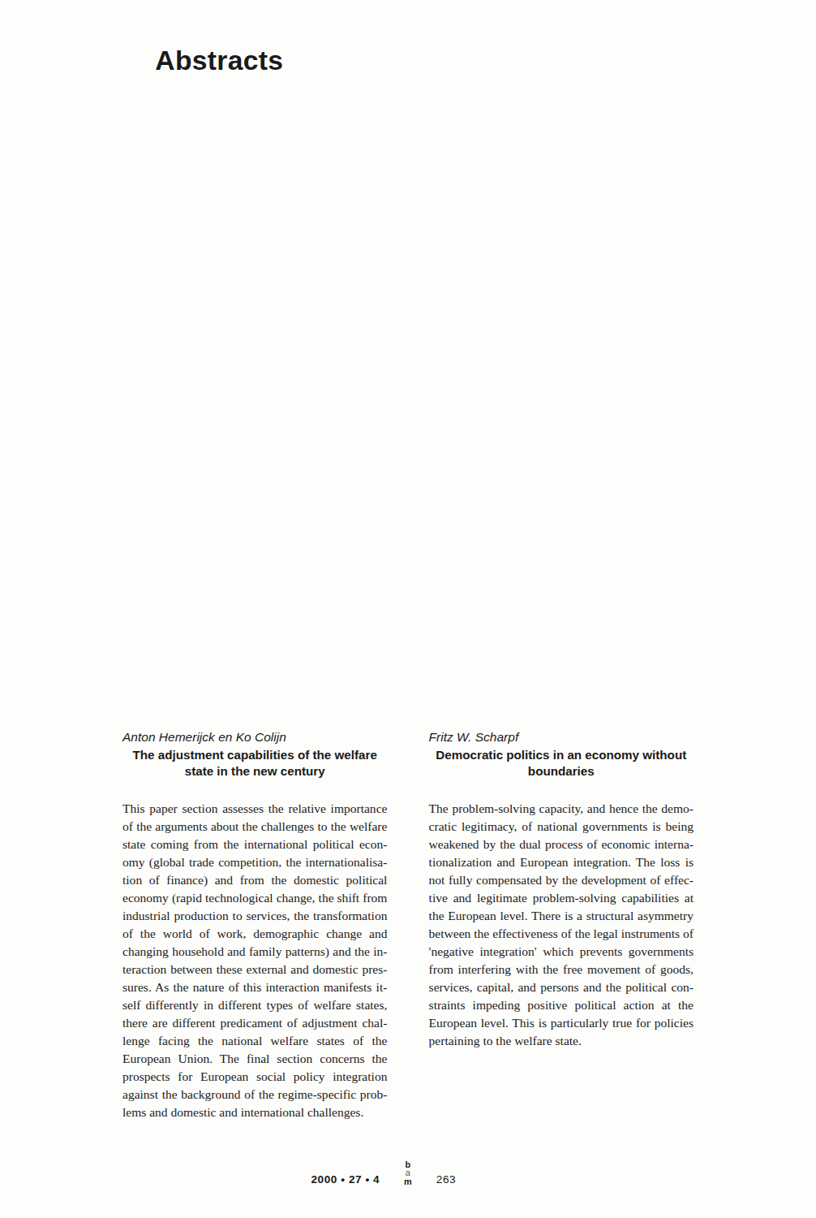Abstracts
Anton Hemerijck en Ko Colijn
The adjustment capabilities of the welfare state in the new century
This paper section assesses the relative importance of the arguments about the challenges to the welfare state coming from the international political economy (global trade competition, the internationalisation of finance) and from the domestic political economy (rapid technological change, the shift from industrial production to services, the transformation of the world of work, demographic change and changing household and family patterns) and the interaction between these external and domestic pressures. As the nature of this interaction manifests itself differently in different types of welfare states, there are different predicament of adjustment challenge facing the national welfare states of the European Union. The final section concerns the prospects for European social policy integration against the background of the regime-specific problems and domestic and international challenges.
Fritz W. Scharpf
Democratic politics in an economy without boundaries
The problem-solving capacity, and hence the democratic legitimacy, of national governments is being weakened by the dual process of economic internationalization and European integration. The loss is not fully compensated by the development of effective and legitimate problem-solving capabilities at the European level. There is a structural asymmetry between the effectiveness of the legal instruments of 'negative integration' which prevents governments from interfering with the free movement of goods, services, capital, and persons and the political constraints impeding positive political action at the European level. This is particularly true for policies pertaining to the welfare state.
2000 • 27 • 4
b a m
263